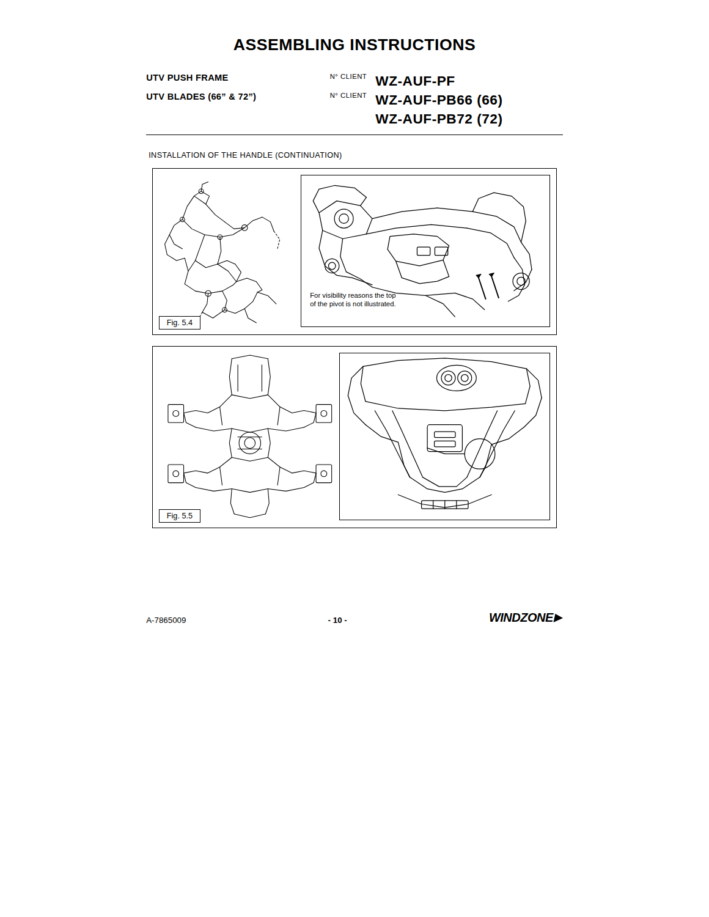ASSEMBLING INSTRUCTIONS
| UTV PUSH FRAME | N° CLIENT | WZ-AUF-PF |
| UTV BLADES (66” & 72”) | N° CLIENT | WZ-AUF-PB66 (66) |
| | | WZ-AUF-PB72 (72) |
INSTALLATION OF THE HANDLE (CONTINUATION)
For visibility reasons the top of the pivot is not illustrated.
Fig. 5.4
Fig. 5.5
A-7865009 - 10 - WINDZONE